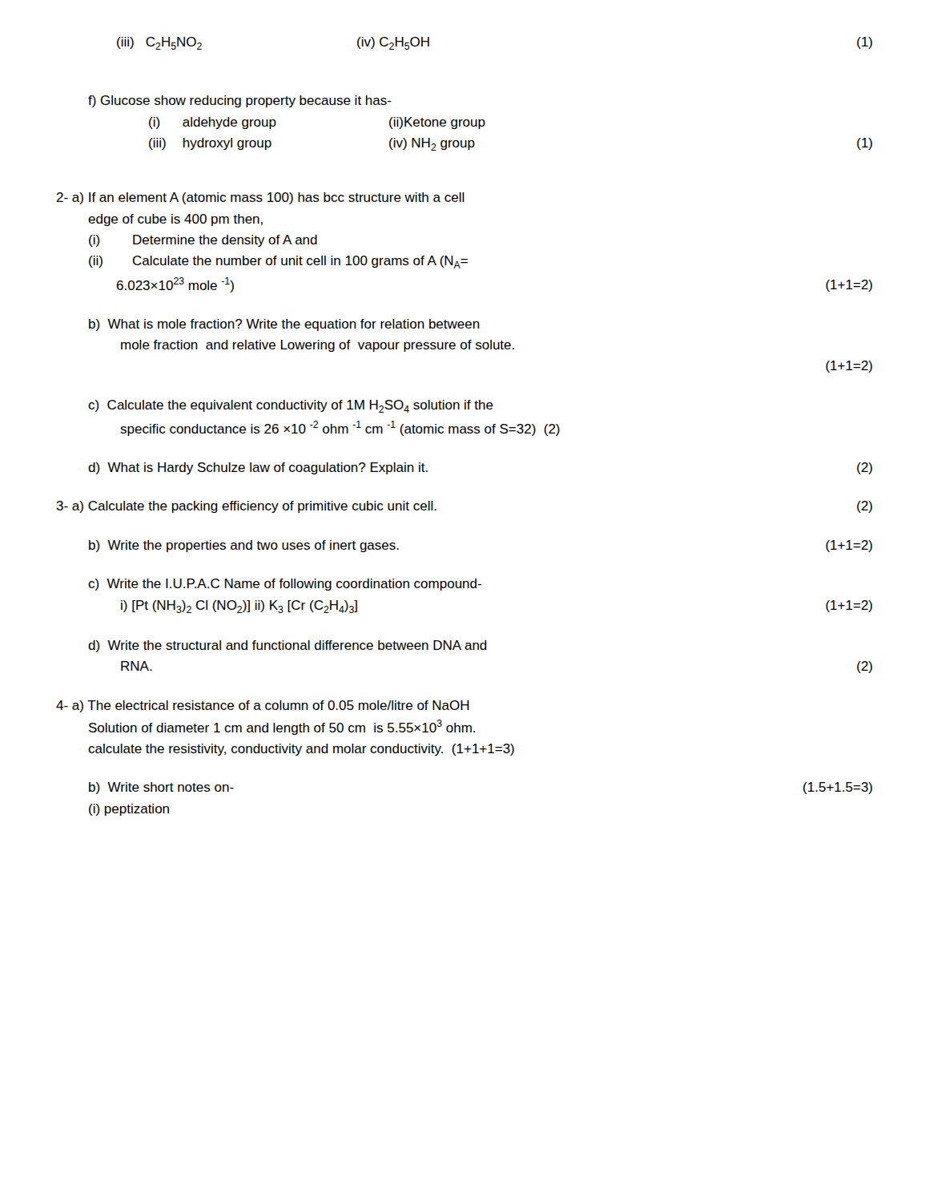(iii) C2H5NO2
(iv) C2H5OH
(1)
f) Glucose show reducing property because it has-
(i) aldehyde group
(ii)Ketone group
(iii) hydroxyl group
(iv) NH2 group
(1)
2- a) If an element A (atomic mass 100) has bcc structure with a cell
edge of cube is 400 pm then,
(i) Determine the density of A and
(ii) Calculate the number of unit cell in 100 grams of A (NA=
6.023×1023 mole -1)
(1+1=2)
b) What is mole fraction? Write the equation for relation between
mole fraction and relative Lowering of vapour pressure of solute.
(1+1=2)
c) Calculate the equivalent conductivity of 1M H2SO4 solution if the
specific conductance is 26 ×10 -2 ohm -1 cm -1 (atomic mass of S=32) (2)
d) What is Hardy Schulze law of coagulation? Explain it.
(2)
3- a) Calculate the packing efficiency of primitive cubic unit cell.
(2)
b) Write the properties and two uses of inert gases.
(1+1=2)
c) Write the I.U.P.A.C Name of following coordination compound-
i) [Pt (NH3)2 Cl (NO2)] ii) K3 [Cr (C2H4)3]
(1+1=2)
d) Write the structural and functional difference between DNA and
RNA.
(2)
4- a) The electrical resistance of a column of 0.05 mole/litre of NaOH
Solution of diameter 1 cm and length of 50 cm is 5.55×103 ohm.
calculate the resistivity, conductivity and molar conductivity. (1+1+1=3)
b) Write short notes on-
(1.5+1.5=3)
(i) peptization